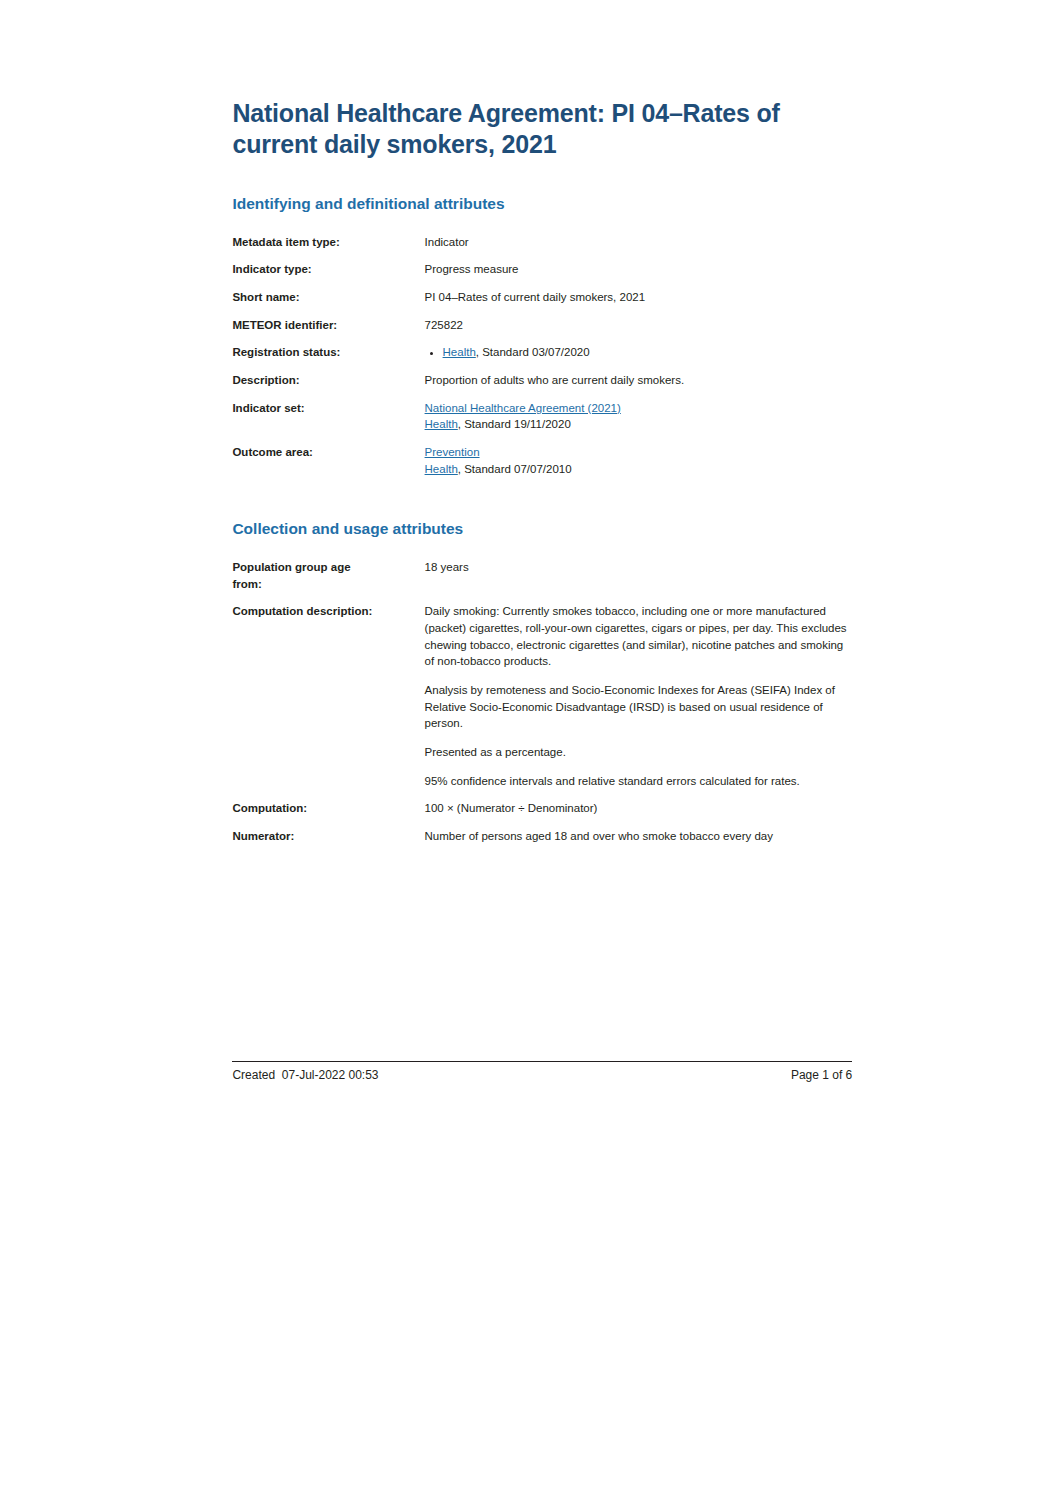National Healthcare Agreement: PI 04–Rates of
current daily smokers, 2021
Identifying and definitional attributes
| Metadata item type: | Indicator |
| Indicator type: | Progress measure |
| Short name: | PI 04–Rates of current daily smokers, 2021 |
| METEOR identifier: | 725822 |
| Registration status: | Health , Standard 03/07/2020 |
| Description: | Proportion of adults who are current daily smokers. |
| Indicator set: | National Healthcare Agreement (2021) Health , Standard 19/11/2020 |
| Outcome area: | Prevention Health , Standard 07/07/2010 |
Collection and usage attributes
| Population group age from: | 18 years |
| Computation description: | Daily smoking: Currently smokes tobacco, including one or more manufactured (packet) cigarettes, roll-your-own cigarettes, cigars or pipes, per day. This excludes chewing tobacco, electronic cigarettes (and similar), nicotine patches and smoking of non-tobacco products. Analysis by remoteness and Socio-Economic Indexes for Areas (SEIFA) Index of Relative Socio-Economic Disadvantage (IRSD) is based on usual residence of person. Presented as a percentage. 95% confidence intervals and relative standard errors calculated for rates. |
| Computation: | 100 × (Numerator ÷ Denominator) |
| Numerator: | Number of persons aged 18 and over who smoke tobacco every day |
Created 07-Jul-2022 00:53 Page 1 of 6